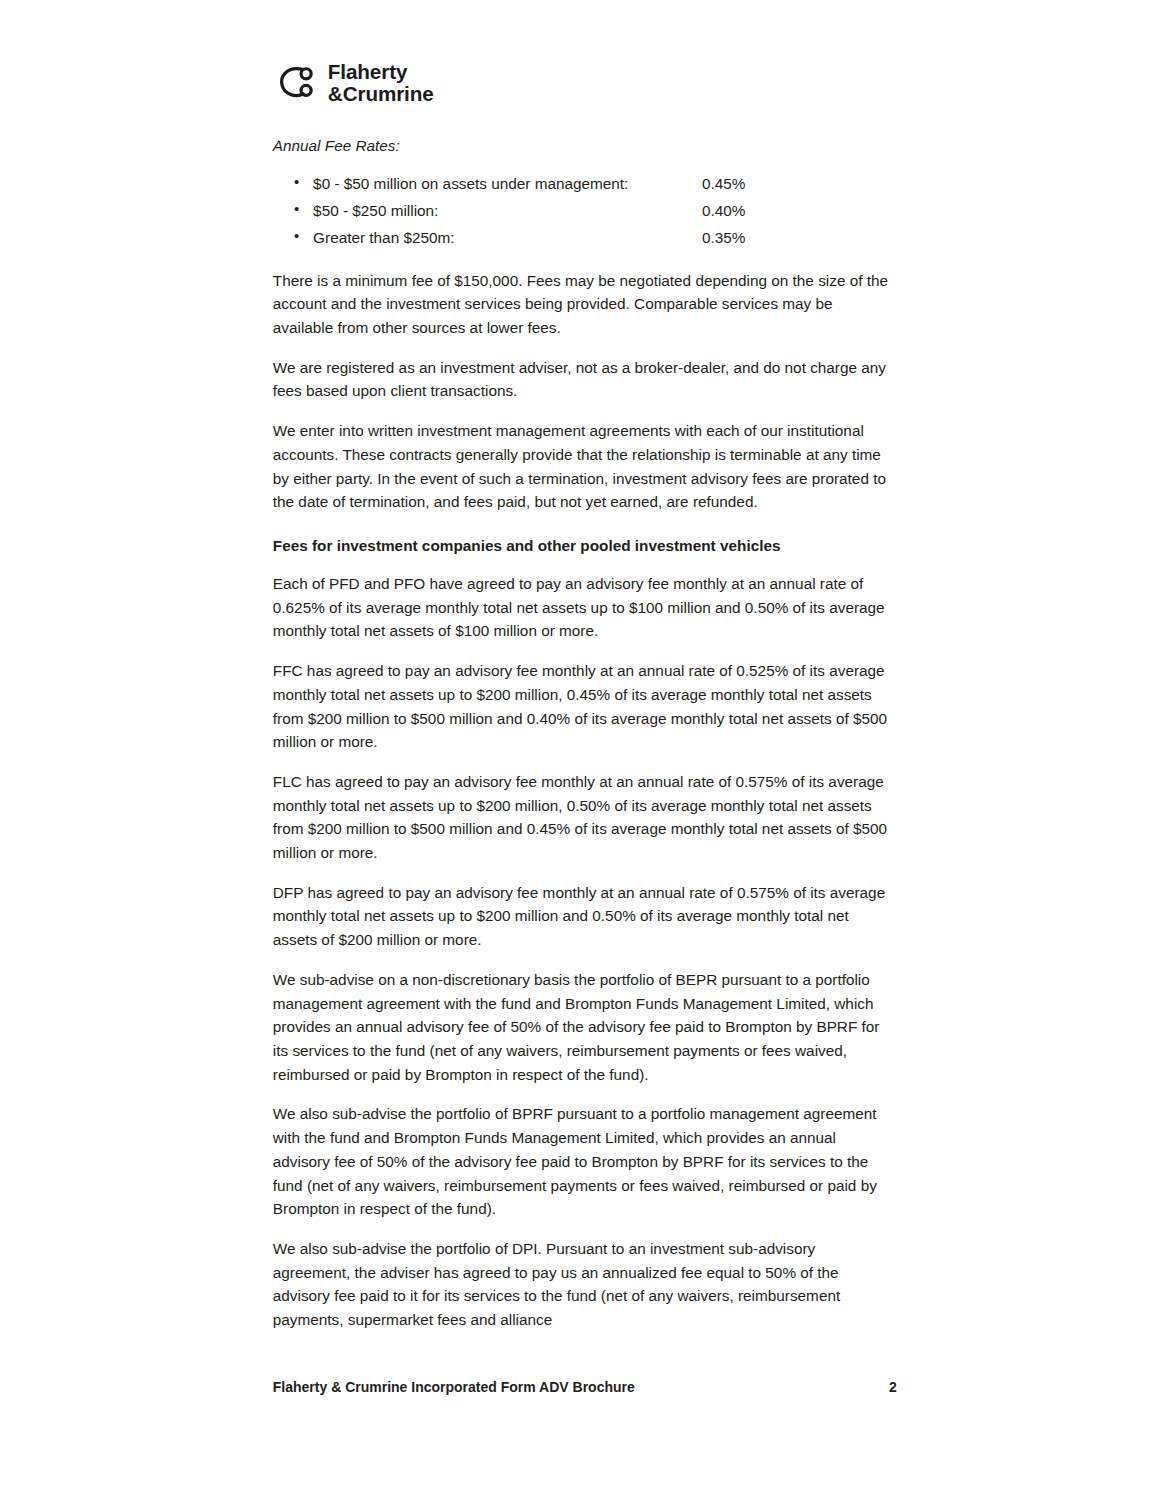Flaherty
&Crumrine
Annual Fee Rates:
$0 - $50 million on assets under management: 0.45%
$50 - $250 million: 0.40%
Greater than $250m: 0.35%
There is a minimum fee of $150,000. Fees may be negotiated depending on the size of the account and the investment services being provided. Comparable services may be available from other sources at lower fees.
We are registered as an investment adviser, not as a broker-dealer, and do not charge any fees based upon client transactions.
We enter into written investment management agreements with each of our institutional accounts. These contracts generally provide that the relationship is terminable at any time by either party. In the event of such a termination, investment advisory fees are prorated to the date of termination, and fees paid, but not yet earned, are refunded.
Fees for investment companies and other pooled investment vehicles
Each of PFD and PFO have agreed to pay an advisory fee monthly at an annual rate of 0.625% of its average monthly total net assets up to $100 million and 0.50% of its average monthly total net assets of $100 million or more.
FFC has agreed to pay an advisory fee monthly at an annual rate of 0.525% of its average monthly total net assets up to $200 million, 0.45% of its average monthly total net assets from $200 million to $500 million and 0.40% of its average monthly total net assets of $500 million or more.
FLC has agreed to pay an advisory fee monthly at an annual rate of 0.575% of its average monthly total net assets up to $200 million, 0.50% of its average monthly total net assets from $200 million to $500 million and 0.45% of its average monthly total net assets of $500 million or more.
DFP has agreed to pay an advisory fee monthly at an annual rate of 0.575% of its average monthly total net assets up to $200 million and 0.50% of its average monthly total net assets of $200 million or more.
We sub-advise on a non-discretionary basis the portfolio of BEPR pursuant to a portfolio management agreement with the fund and Brompton Funds Management Limited, which provides an annual advisory fee of 50% of the advisory fee paid to Brompton by BPRF for its services to the fund (net of any waivers, reimbursement payments or fees waived, reimbursed or paid by Brompton in respect of the fund).
We also sub-advise the portfolio of BPRF pursuant to a portfolio management agreement with the fund and Brompton Funds Management Limited, which provides an annual advisory fee of 50% of the advisory fee paid to Brompton by BPRF for its services to the fund (net of any waivers, reimbursement payments or fees waived, reimbursed or paid by Brompton in respect of the fund).
We also sub-advise the portfolio of DPI. Pursuant to an investment sub-advisory agreement, the adviser has agreed to pay us an annualized fee equal to 50% of the advisory fee paid to it for its services to the fund (net of any waivers, reimbursement payments, supermarket fees and alliance
Flaherty & Crumrine Incorporated Form ADV Brochure 2